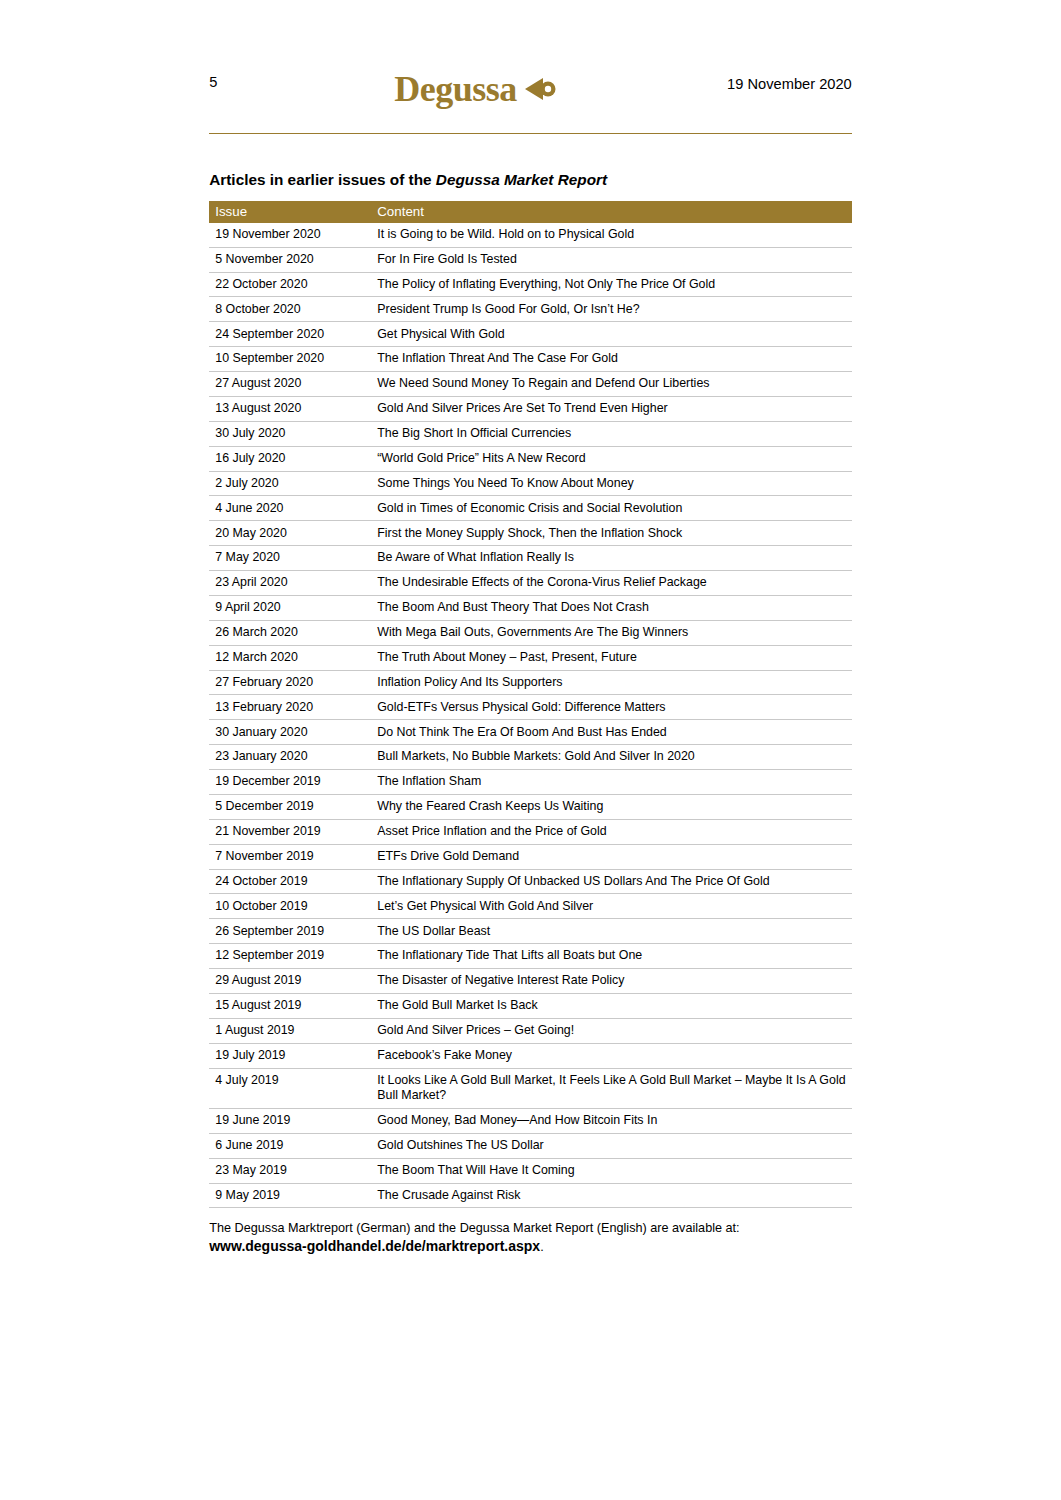5
Degussa
19 November 2020
Articles in earlier issues of the Degussa Market Report
| Issue | Content |
| --- | --- |
| 19 November 2020 | It is Going to be Wild. Hold on to Physical Gold |
| 5 November 2020 | For In Fire Gold Is Tested |
| 22 October 2020 | The Policy of Inflating Everything, Not Only The Price Of Gold |
| 8 October 2020 | President Trump Is Good For Gold, Or Isn’t He? |
| 24 September 2020 | Get Physical With Gold |
| 10 September 2020 | The Inflation Threat And The Case For Gold |
| 27 August 2020 | We Need Sound Money To Regain and Defend Our Liberties |
| 13 August 2020 | Gold And Silver Prices Are Set To Trend Even Higher |
| 30 July 2020 | The Big Short In Official Currencies |
| 16 July 2020 | “World Gold Price” Hits A New Record |
| 2 July 2020 | Some Things You Need To Know About Money |
| 4 June 2020 | Gold in Times of Economic Crisis and Social Revolution |
| 20 May 2020 | First the Money Supply Shock, Then the Inflation Shock |
| 7 May 2020 | Be Aware of What Inflation Really Is |
| 23 April 2020 | The Undesirable Effects of the Corona-Virus Relief Package |
| 9 April 2020 | The Boom And Bust Theory That Does Not Crash |
| 26 March 2020 | With Mega Bail Outs, Governments Are The Big Winners |
| 12 March 2020 | The Truth About Money – Past, Present, Future |
| 27 February 2020 | Inflation Policy And Its Supporters |
| 13 February 2020 | Gold-ETFs Versus Physical Gold: Difference Matters |
| 30 January 2020 | Do Not Think The Era Of Boom And Bust Has Ended |
| 23 January 2020 | Bull Markets, No Bubble Markets: Gold And Silver In 2020 |
| 19 December 2019 | The Inflation Sham |
| 5 December 2019 | Why the Feared Crash Keeps Us Waiting |
| 21 November 2019 | Asset Price Inflation and the Price of Gold |
| 7 November 2019 | ETFs Drive Gold Demand |
| 24 October 2019 | The Inflationary Supply Of Unbacked US Dollars And The Price Of Gold |
| 10 October 2019 | Let’s Get Physical With Gold And Silver |
| 26 September 2019 | The US Dollar Beast |
| 12 September 2019 | The Inflationary Tide That Lifts all Boats but One |
| 29 August 2019 | The Disaster of Negative Interest Rate Policy |
| 15 August 2019 | The Gold Bull Market Is Back |
| 1 August 2019 | Gold And Silver Prices – Get Going! |
| 19 July 2019 | Facebook’s Fake Money |
| 4 July 2019 | It Looks Like A Gold Bull Market, It Feels Like A Gold Bull Market – Maybe It Is A Gold Bull Market? |
| 19 June 2019 | Good Money, Bad Money—And How Bitcoin Fits In |
| 6 June 2019 | Gold Outshines The US Dollar |
| 23 May 2019 | The Boom That Will Have It Coming |
| 9 May 2019 | The Crusade Against Risk |
The Degussa Marktreport (German) and the Degussa Market Report (English) are available at:
www.degussa-goldhandel.de/de/marktreport.aspx.